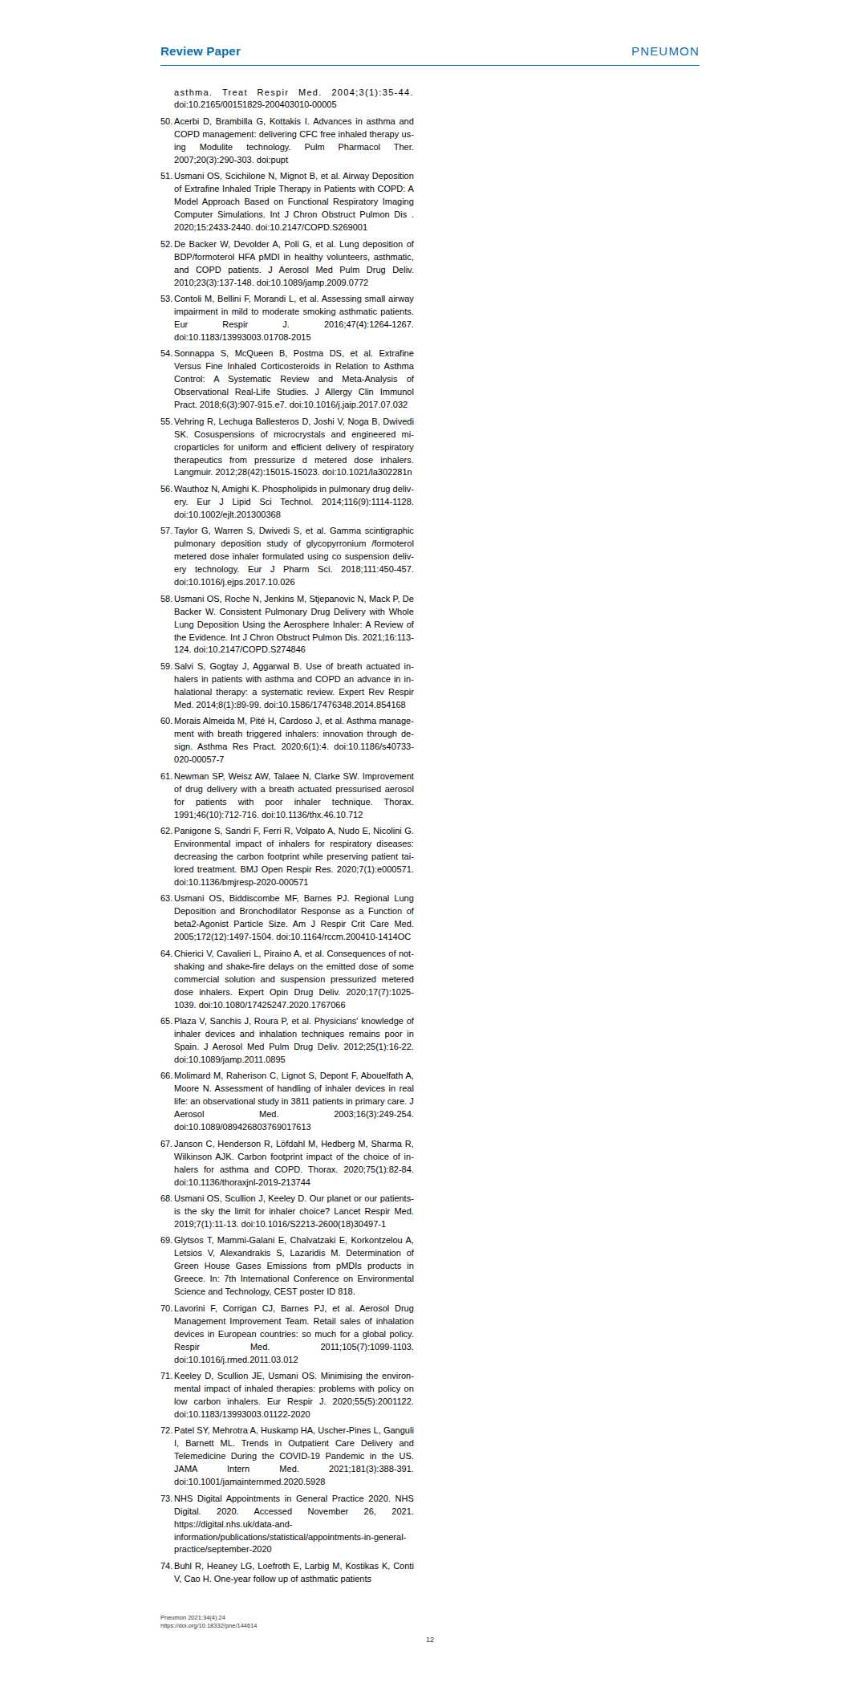Review Paper
PNEUMON
asthma. Treat Respir Med. 2004;3(1):35-44. doi:10.2165/00151829-200403010-00005
50. Acerbi D, Brambilla G, Kottakis I. Advances in asthma and COPD management: delivering CFC free inhaled therapy using Modulite technology. Pulm Pharmacol Ther. 2007;20(3):290-303. doi:pupt
51. Usmani OS, Scichilone N, Mignot B, et al. Airway Deposition of Extrafine Inhaled Triple Therapy in Patients with COPD: A Model Approach Based on Functional Respiratory Imaging Computer Simulations. Int J Chron Obstruct Pulmon Dis . 2020;15:2433-2440. doi:10.2147/COPD.S269001
52. De Backer W, Devolder A, Poli G, et al. Lung deposition of BDP/formoterol HFA pMDI in healthy volunteers, asthmatic, and COPD patients. J Aerosol Med Pulm Drug Deliv. 2010;23(3):137-148. doi:10.1089/jamp.2009.0772
53. Contoli M, Bellini F, Morandi L, et al. Assessing small airway impairment in mild to moderate smoking asthmatic patients. Eur Respir J. 2016;47(4):1264-1267. doi:10.1183/13993003.01708-2015
54. Sonnappa S, McQueen B, Postma DS, et al. Extrafine Versus Fine Inhaled Corticosteroids in Relation to Asthma Control: A Systematic Review and Meta-Analysis of Observational Real-Life Studies. J Allergy Clin Immunol Pract. 2018;6(3):907-915.e7. doi:10.1016/j.jaip.2017.07.032
55. Vehring R, Lechuga Ballesteros D, Joshi V, Noga B, Dwivedi SK. Cosuspensions of microcrystals and engineered microparticles for uniform and efficient delivery of respiratory therapeutics from pressurize d metered dose inhalers. Langmuir. 2012;28(42):15015-15023. doi:10.1021/la302281n
56. Wauthoz N, Amighi K. Phospholipids in pulmonary drug delivery. Eur J Lipid Sci Technol. 2014;116(9):1114-1128. doi:10.1002/ejlt.201300368
57. Taylor G, Warren S, Dwivedi S, et al. Gamma scintigraphic pulmonary deposition study of glycopyrronium /formoterol metered dose inhaler formulated using co suspension delivery technology. Eur J Pharm Sci. 2018;111:450-457. doi:10.1016/j.ejps.2017.10.026
58. Usmani OS, Roche N, Jenkins M, Stjepanovic N, Mack P, De Backer W. Consistent Pulmonary Drug Delivery with Whole Lung Deposition Using the Aerosphere Inhaler: A Review of the Evidence. Int J Chron Obstruct Pulmon Dis. 2021;16:113-124. doi:10.2147/COPD.S274846
59. Salvi S, Gogtay J, Aggarwal B. Use of breath actuated inhalers in patients with asthma and COPD an advance in inhalational therapy: a systematic review. Expert Rev Respir Med. 2014;8(1):89-99. doi:10.1586/17476348.2014.854168
60. Morais Almeida M, Pité H, Cardoso J, et al. Asthma management with breath triggered inhalers: innovation through design. Asthma Res Pract. 2020;6(1):4. doi:10.1186/s40733-020-00057-7
61. Newman SP, Weisz AW, Talaee N, Clarke SW. Improvement of drug delivery with a breath actuated pressurised aerosol for patients with poor inhaler technique. Thorax. 1991;46(10):712-716. doi:10.1136/thx.46.10.712
62. Panigone S, Sandri F, Ferri R, Volpato A, Nudo E, Nicolini G. Environmental impact of inhalers for respiratory diseases: decreasing the carbon footprint while preserving patient tailored treatment. BMJ Open Respir Res. 2020;7(1):e000571. doi:10.1136/bmjresp-2020-000571
63. Usmani OS, Biddiscombe MF, Barnes PJ. Regional Lung Deposition and Bronchodilator Response as a Function of beta2-Agonist Particle Size. Am J Respir Crit Care Med. 2005;172(12):1497-1504. doi:10.1164/rccm.200410-1414OC
64. Chierici V, Cavalieri L, Piraino A, et al. Consequences of not-shaking and shake-fire delays on the emitted dose of some commercial solution and suspension pressurized metered dose inhalers. Expert Opin Drug Deliv. 2020;17(7):1025-1039. doi:10.1080/17425247.2020.1767066
65. Plaza V, Sanchis J, Roura P, et al. Physicians' knowledge of inhaler devices and inhalation techniques remains poor in Spain. J Aerosol Med Pulm Drug Deliv. 2012;25(1):16-22. doi:10.1089/jamp.2011.0895
66. Molimard M, Raherison C, Lignot S, Depont F, Abouelfath A, Moore N. Assessment of handling of inhaler devices in real life: an observational study in 3811 patients in primary care. J Aerosol Med. 2003;16(3):249-254. doi:10.1089/089426803769017613
67. Janson C, Henderson R, Löfdahl M, Hedberg M, Sharma R, Wilkinson AJK. Carbon footprint impact of the choice of inhalers for asthma and COPD. Thorax. 2020;75(1):82-84. doi:10.1136/thoraxjnl-2019-213744
68. Usmani OS, Scullion J, Keeley D. Our planet or our patients-is the sky the limit for inhaler choice? Lancet Respir Med. 2019;7(1):11-13. doi:10.1016/S2213-2600(18)30497-1
69. Glytsos T, Mammi-Galani E, Chalvatzaki E, Korkontzelou A, Letsios V, Alexandrakis S, Lazaridis M. Determination of Green House Gases Emissions from pMDIs products in Greece. In: 7th International Conference on Environmental Science and Technology, CEST poster ID 818.
70. Lavorini F, Corrigan CJ, Barnes PJ, et al. Aerosol Drug Management Improvement Team. Retail sales of inhalation devices in European countries: so much for a global policy. Respir Med. 2011;105(7):1099-1103. doi:10.1016/j.rmed.2011.03.012
71. Keeley D, Scullion JE, Usmani OS. Minimising the environmental impact of inhaled therapies: problems with policy on low carbon inhalers. Eur Respir J. 2020;55(5):2001122. doi:10.1183/13993003.01122-2020
72. Patel SY, Mehrotra A, Huskamp HA, Uscher-Pines L, Ganguli I, Barnett ML. Trends in Outpatient Care Delivery and Telemedicine During the COVID-19 Pandemic in the US. JAMA Intern Med. 2021;181(3):388-391. doi:10.1001/jamainternmed.2020.5928
73. NHS Digital Appointments in General Practice 2020. NHS Digital. 2020. Accessed November 26, 2021. https://digital.nhs.uk/data-and-information/publications/statistical/appointments-in-general-practice/september-2020
74. Buhl R, Heaney LG, Loefroth E, Larbig M, Kostikas K, Conti V, Cao H. One-year follow up of asthmatic patients
Pneumon 2021;34(4):24
https://doi.org/10.18332/pne/144614
12